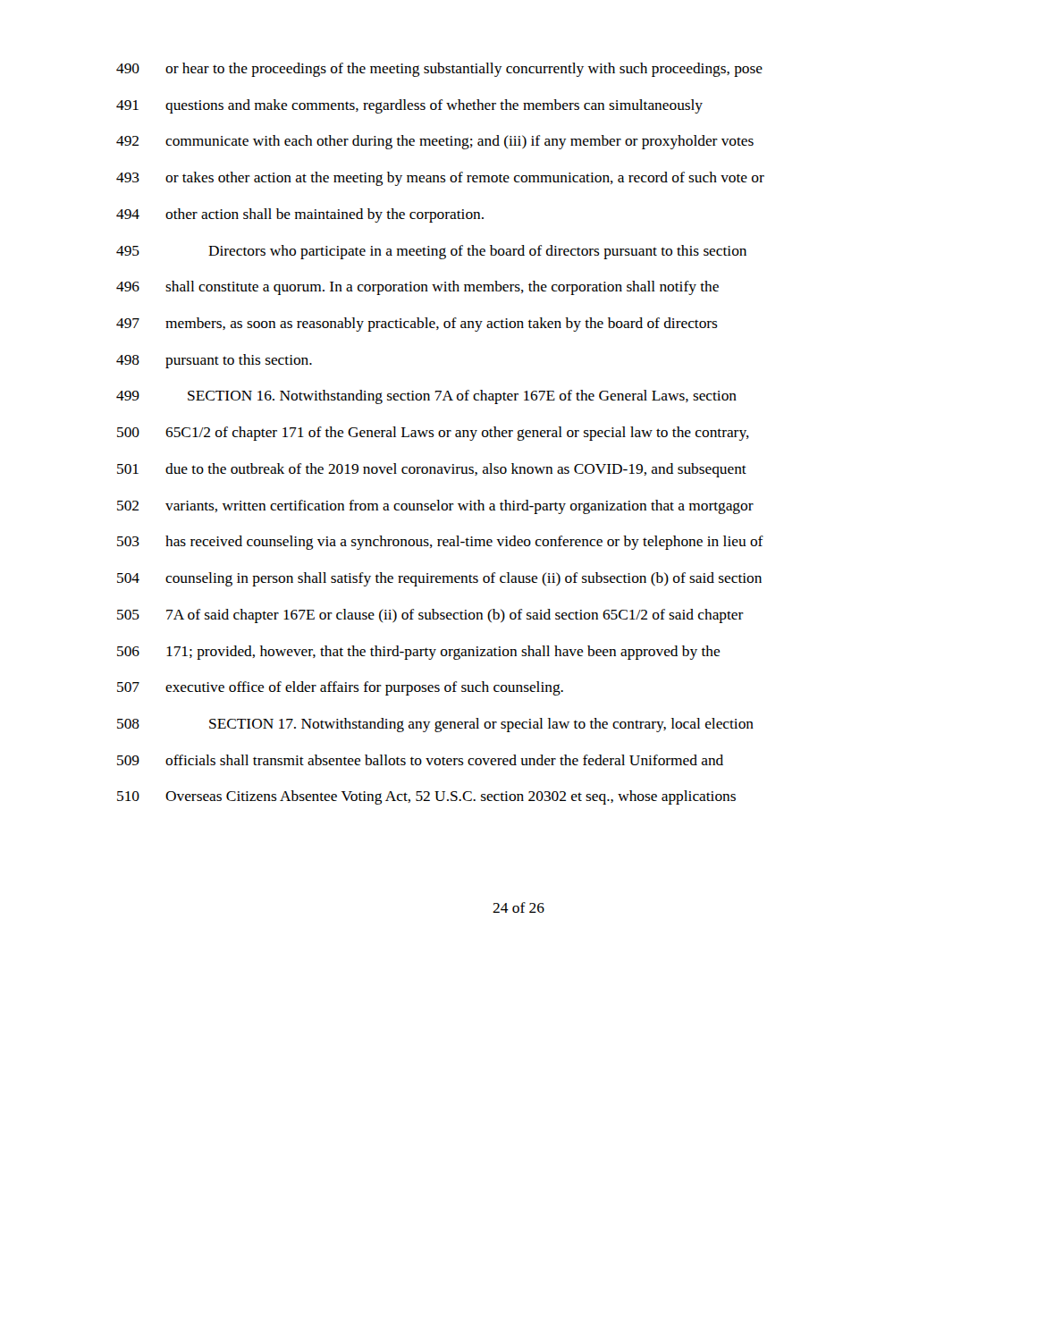490
or hear to the proceedings of the meeting substantially concurrently with such proceedings, pose
491
questions and make comments, regardless of whether the members can simultaneously
492
communicate with each other during the meeting; and (iii) if any member or proxyholder votes
493
or takes other action at the meeting by means of remote communication, a record of such vote or
494
other action shall be maintained by the corporation.
495
Directors who participate in a meeting of the board of directors pursuant to this section
496
shall constitute a quorum. In a corporation with members, the corporation shall notify the
497
members, as soon as reasonably practicable, of any action taken by the board of directors
498
pursuant to this section.
499
SECTION 16. Notwithstanding section 7A of chapter 167E of the General Laws, section
500
65C1/2 of chapter 171 of the General Laws or any other general or special law to the contrary,
501
due to the outbreak of the 2019 novel coronavirus, also known as COVID-19, and subsequent
502
variants, written certification from a counselor with a third-party organization that a mortgagor
503
has received counseling via a synchronous, real-time video conference or by telephone in lieu of
504
counseling in person shall satisfy the requirements of clause (ii) of subsection (b) of said section
505
7A of said chapter 167E or clause (ii) of subsection (b) of said section 65C1/2 of said chapter
506
171; provided, however, that the third-party organization shall have been approved by the
507
executive office of elder affairs for purposes of such counseling.
508
SECTION 17. Notwithstanding any general or special law to the contrary, local election
509
officials shall transmit absentee ballots to voters covered under the federal Uniformed and
510
Overseas Citizens Absentee Voting Act, 52 U.S.C. section 20302 et seq., whose applications
24 of 26